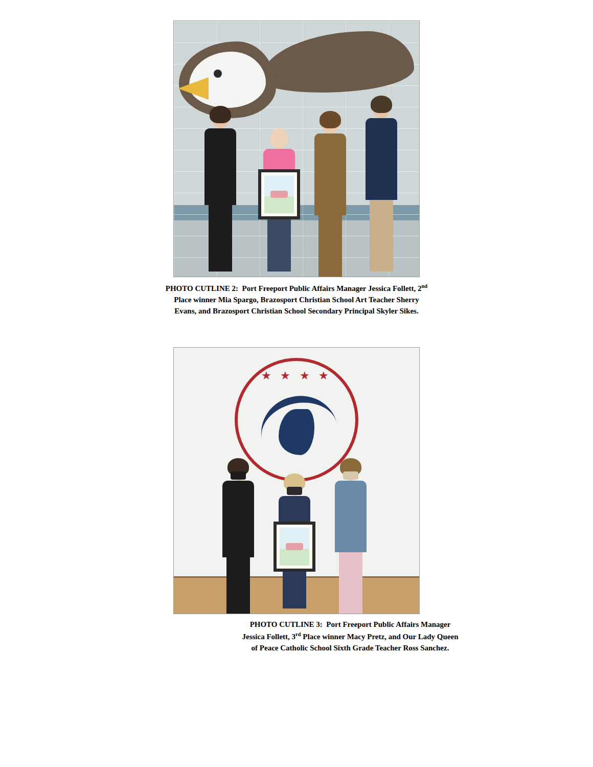PHOTO CUTLINE 2: Port Freeport Public Affairs Manager Jessica Follett, 2nd Place winner Mia Spargo, Brazosport Christian School Art Teacher Sherry Evans, and Brazosport Christian School Secondary Principal Skyler Sikes.
★ ★ ★ ★
PHOTO CUTLINE 3: Port Freeport Public Affairs Manager Jessica Follett, 3rd Place winner Macy Pretz, and Our Lady Queen of Peace Catholic School Sixth Grade Teacher Ross Sanchez.